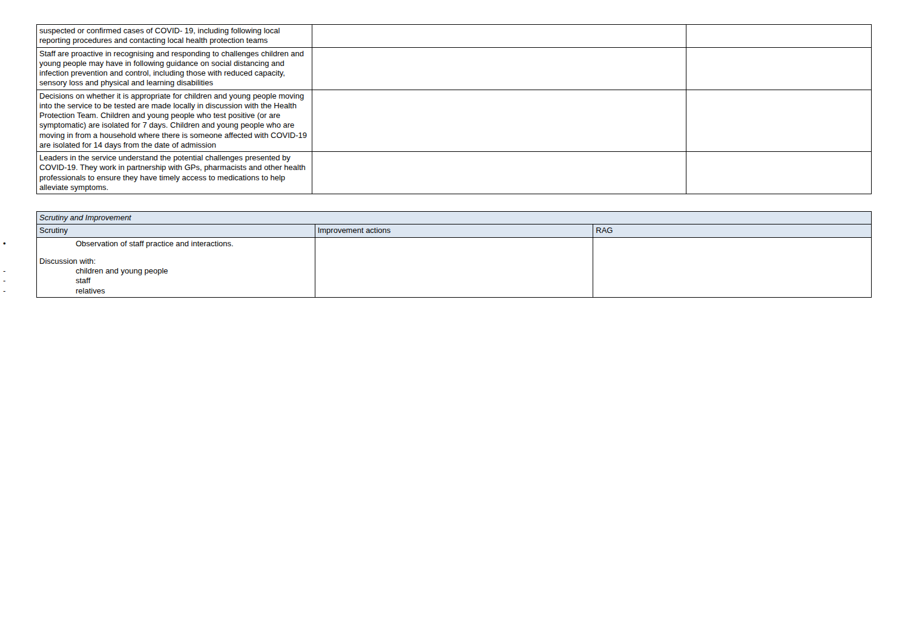| suspected or confirmed cases of COVID- 19, including following local reporting procedures and contacting local health protection teams | | |
| Staff are proactive in recognising and responding to challenges children and young people may have in following guidance on social distancing and infection prevention and control, including those with reduced capacity, sensory loss and physical and learning disabilities | | |
| Decisions on whether it is appropriate for children and young people moving into the service to be tested are made locally in discussion with the Health Protection Team. Children and young people who test positive (or are symptomatic) are isolated for 7 days. Children and young people who are moving in from a household where there is someone affected with COVID-19 are isolated for 14 days from the date of admission | | |
| Leaders in the service understand the potential challenges presented by COVID-19. They work in partnership with GPs, pharmacists and other health professionals to ensure they have timely access to medications to help alleviate symptoms. | | |
| Scrutiny and Improvement |
| Scrutiny | Improvement actions | RAG |
| • Observation of staff practice and interactions. Discussion with: - children and young people - staff - relatives | | |